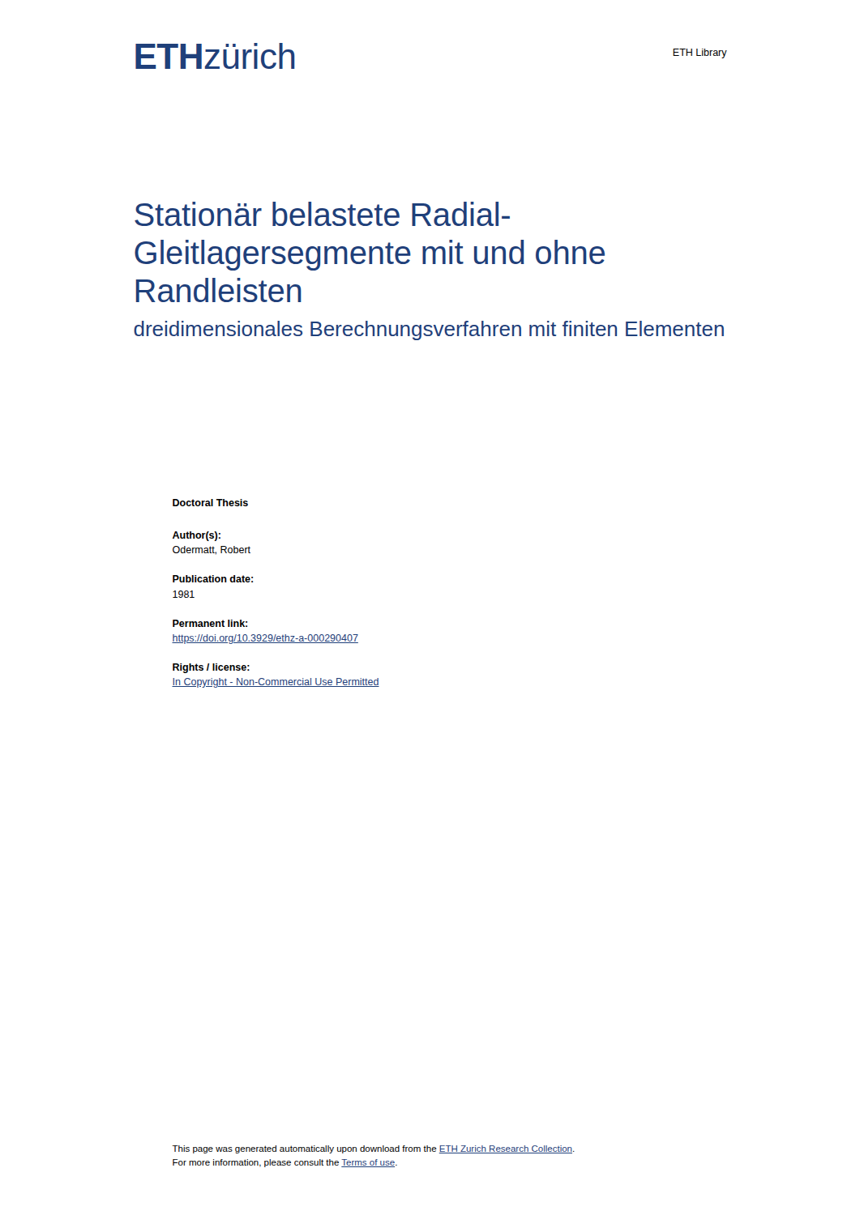ETH zürich
ETH Library
Stationär belastete Radial-Gleitlagersegmente mit und ohne Randleisten
dreidimensionales Berechnungsverfahren mit finiten Elementen
Doctoral Thesis
Author(s):
Odermatt, Robert
Publication date:
1981
Permanent link:
https://doi.org/10.3929/ethz-a-000290407
Rights / license:
In Copyright - Non-Commercial Use Permitted
This page was generated automatically upon download from the ETH Zurich Research Collection.
For more information, please consult the Terms of use.